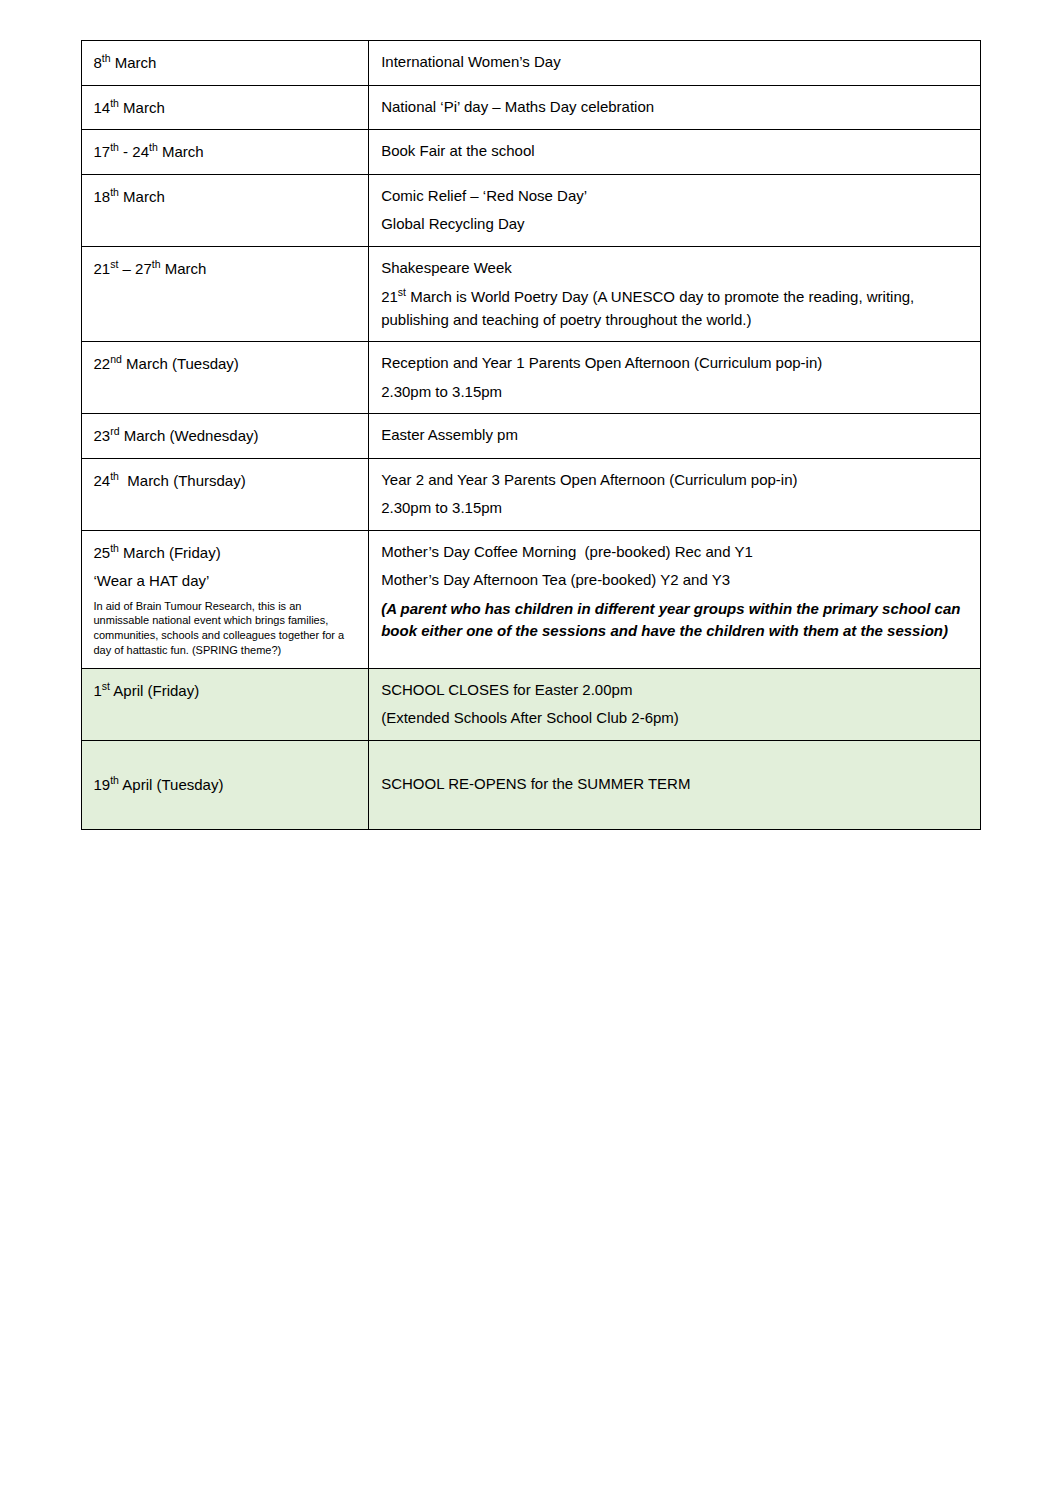| 8 th March | International Women’s Day |
| 14 th March | National ‘Pi’ day – Maths Day celebration |
| 17 th - 24 th March | Book Fair at the school |
| 18 th March | Comic Relief – ‘Red Nose Day’ Global Recycling Day |
| 21 st – 27 th March | Shakespeare Week 21 st March is World Poetry Day (A UNESCO day to promote the reading, writing, publishing and teaching of poetry throughout the world.) |
| 22 nd March (Tuesday) | Reception and Year 1 Parents Open Afternoon (Curriculum pop-in) 2.30pm to 3.15pm |
| 23 rd March (Wednesday) | Easter Assembly pm |
| 24 th March (Thursday) | Year 2 and Year 3 Parents Open Afternoon (Curriculum pop-in) 2.30pm to 3.15pm |
| 25 th March (Friday) ‘Wear a HAT day’ In aid of Brain Tumour Research, this is an unmissable national event which brings families, communities, schools and colleagues together for a day of hattastic fun. (SPRING theme?) | Mother’s Day Coffee Morning (pre-booked) Rec and Y1 Mother’s Day Afternoon Tea (pre-booked) Y2 and Y3 (A parent who has children in different year groups within the primary school can book either one of the sessions and have the children with them at the session) |
| 1 st April (Friday) | SCHOOL CLOSES for Easter 2.00pm (Extended Schools After School Club 2-6pm) |
| 19 th April (Tuesday) | SCHOOL RE-OPENS for the SUMMER TERM |